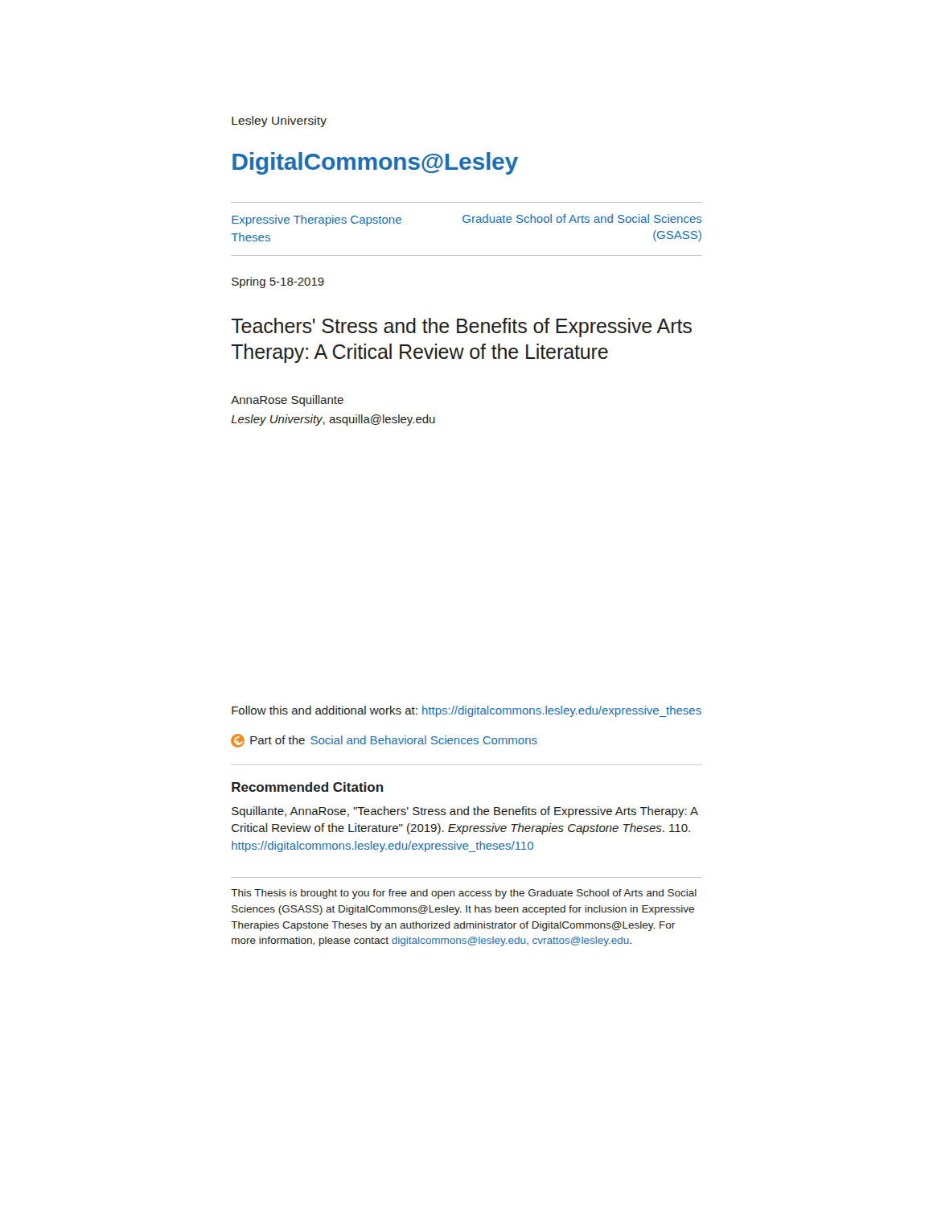Lesley University
DigitalCommons@Lesley
Expressive Therapies Capstone Theses
Graduate School of Arts and Social Sciences (GSASS)
Spring 5-18-2019
Teachers' Stress and the Benefits of Expressive Arts Therapy: A Critical Review of the Literature
AnnaRose Squillante
Lesley University, asquilla@lesley.edu
Follow this and additional works at: https://digitalcommons.lesley.edu/expressive_theses
Part of the Social and Behavioral Sciences Commons
Recommended Citation
Squillante, AnnaRose, "Teachers' Stress and the Benefits of Expressive Arts Therapy: A Critical Review of the Literature" (2019). Expressive Therapies Capstone Theses. 110.
https://digitalcommons.lesley.edu/expressive_theses/110
This Thesis is brought to you for free and open access by the Graduate School of Arts and Social Sciences (GSASS) at DigitalCommons@Lesley. It has been accepted for inclusion in Expressive Therapies Capstone Theses by an authorized administrator of DigitalCommons@Lesley. For more information, please contact digitalcommons@lesley.edu, cvrattos@lesley.edu.